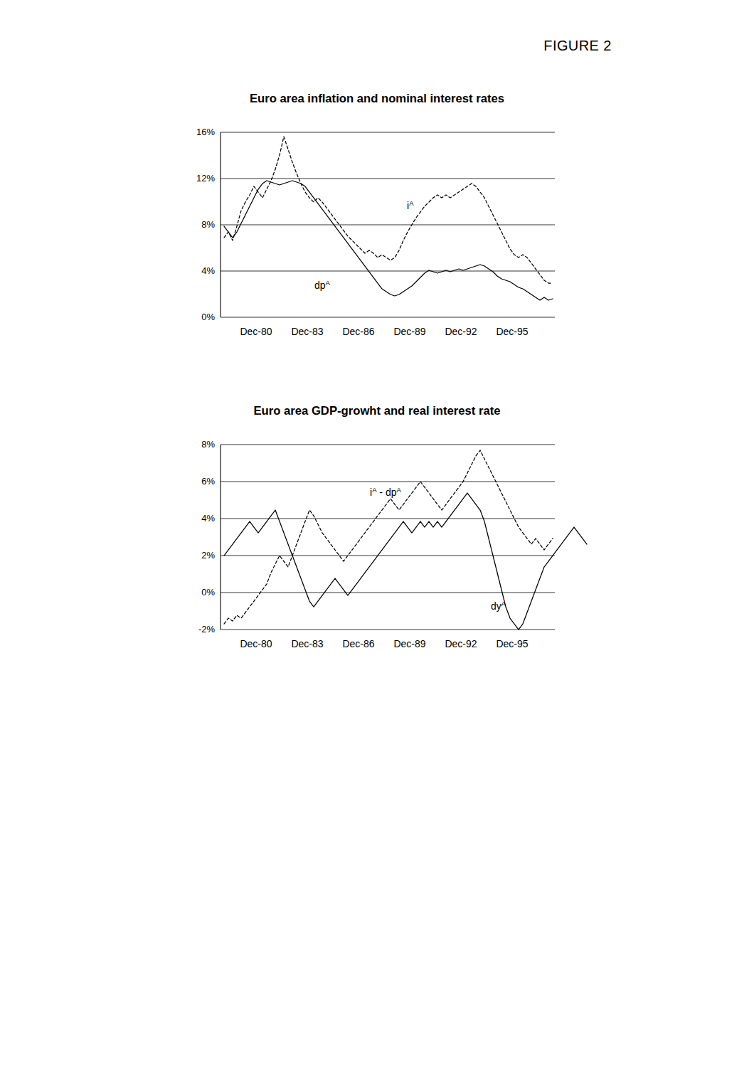FIGURE 2
Euro area inflation and nominal interest rates
16% 12% 8% 4% 0% Dec-80 Dec-83 Dec-86 Dec-89 Dec-92 Dec-95 iA dpA
Euro area GDP-growht and real interest rate
8% 6% 4% 2% 0% -2% Dec-80 Dec-83 Dec-86 Dec-89 Dec-92 Dec-95 iA - dpA dyA